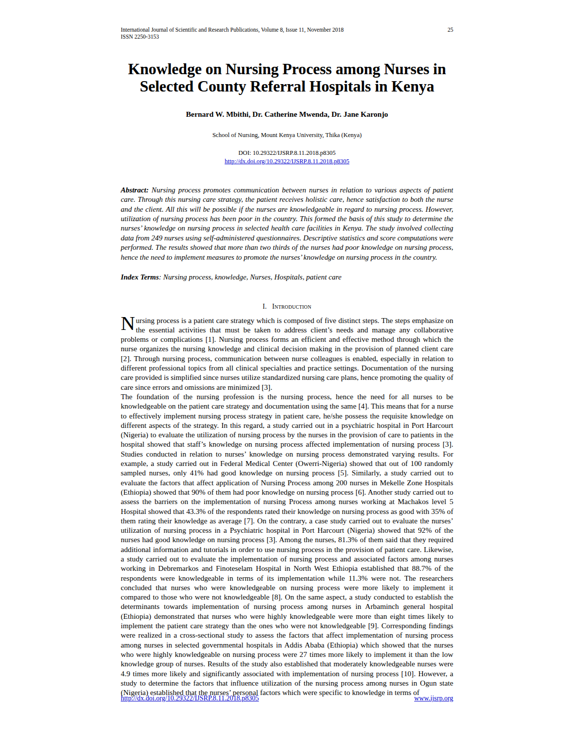International Journal of Scientific and Research Publications, Volume 8, Issue 11, November 2018
ISSN 2250-3153 25
Knowledge on Nursing Process among Nurses in Selected County Referral Hospitals in Kenya
Bernard W. Mbithi, Dr. Catherine Mwenda, Dr. Jane Karonjo
School of Nursing, Mount Kenya University, Thika (Kenya)
DOI: 10.29322/IJSRP.8.11.2018.p8305
http://dx.doi.org/10.29322/IJSRP.8.11.2018.p8305
Abstract: Nursing process promotes communication between nurses in relation to various aspects of patient care. Through this nursing care strategy, the patient receives holistic care, hence satisfaction to both the nurse and the client. All this will be possible if the nurses are knowledgeable in regard to nursing process. However, utilization of nursing process has been poor in the country. This formed the basis of this study to determine the nurses’ knowledge on nursing process in selected health care facilities in Kenya. The study involved collecting data from 249 nurses using self-administered questionnaires. Descriptive statistics and score computations were performed. The results showed that more than two thirds of the nurses had poor knowledge on nursing process, hence the need to implement measures to promote the nurses’ knowledge on nursing process in the country.
Index Terms: Nursing process, knowledge, Nurses, Hospitals, patient care
I. Introduction
Nursing process is a patient care strategy which is composed of five distinct steps. The steps emphasize on the essential activities that must be taken to address client’s needs and manage any collaborative problems or complications [1]. Nursing process forms an efficient and effective method through which the nurse organizes the nursing knowledge and clinical decision making in the provision of planned client care [2]. Through nursing process, communication between nurse colleagues is enabled, especially in relation to different professional topics from all clinical specialties and practice settings. Documentation of the nursing care provided is simplified since nurses utilize standardized nursing care plans, hence promoting the quality of care since errors and omissions are minimized [3].
The foundation of the nursing profession is the nursing process, hence the need for all nurses to be knowledgeable on the patient care strategy and documentation using the same [4]. This means that for a nurse to effectively implement nursing process strategy in patient care, he/she possess the requisite knowledge on different aspects of the strategy. In this regard, a study carried out in a psychiatric hospital in Port Harcourt (Nigeria) to evaluate the utilization of nursing process by the nurses in the provision of care to patients in the hospital showed that staff’s knowledge on nursing process affected implementation of nursing process [3]. Studies conducted in relation to nurses’ knowledge on nursing process demonstrated varying results. For example, a study carried out in Federal Medical Center (Owerri-Nigeria) showed that out of 100 randomly sampled nurses, only 41% had good knowledge on nursing process [5]. Similarly, a study carried out to evaluate the factors that affect application of Nursing Process among 200 nurses in Mekelle Zone Hospitals (Ethiopia) showed that 90% of them had poor knowledge on nursing process [6]. Another study carried out to assess the barriers on the implementation of nursing Process among nurses working at Machakos level 5 Hospital showed that 43.3% of the respondents rated their knowledge on nursing process as good with 35% of them rating their knowledge as average [7]. On the contrary, a case study carried out to evaluate the nurses’ utilization of nursing process in a Psychiatric hospital in Port Harcourt (Nigeria) showed that 92% of the nurses had good knowledge on nursing process [3]. Among the nurses, 81.3% of them said that they required additional information and tutorials in order to use nursing process in the provision of patient care. Likewise, a study carried out to evaluate the implementation of nursing process and associated factors among nurses working in Debremarkos and Finoteselam Hospital in North West Ethiopia established that 88.7% of the respondents were knowledgeable in terms of its implementation while 11.3% were not. The researchers concluded that nurses who were knowledgeable on nursing process were more likely to implement it compared to those who were not knowledgeable [8]. On the same aspect, a study conducted to establish the determinants towards implementation of nursing process among nurses in Arbaminch general hospital (Ethiopia) demonstrated that nurses who were highly knowledgeable were more than eight times likely to implement the patient care strategy than the ones who were not knowledgeable [9]. Corresponding findings were realized in a cross-sectional study to assess the factors that affect implementation of nursing process among nurses in selected governmental hospitals in Addis Ababa (Ethiopia) which showed that the nurses who were highly knowledgeable on nursing process were 27 times more likely to implement it than the low knowledge group of nurses. Results of the study also established that moderately knowledgeable nurses were 4.9 times more likely and significantly associated with implementation of nursing process [10]. However, a study to determine the factors that influence utilization of the nursing process among nurses in Ogun state (Nigeria) established that the nurses’ personal factors which were specific to knowledge in terms of
http://dx.doi.org/10.29322/IJSRP.8.11.2018.p8305 www.ijsrp.org